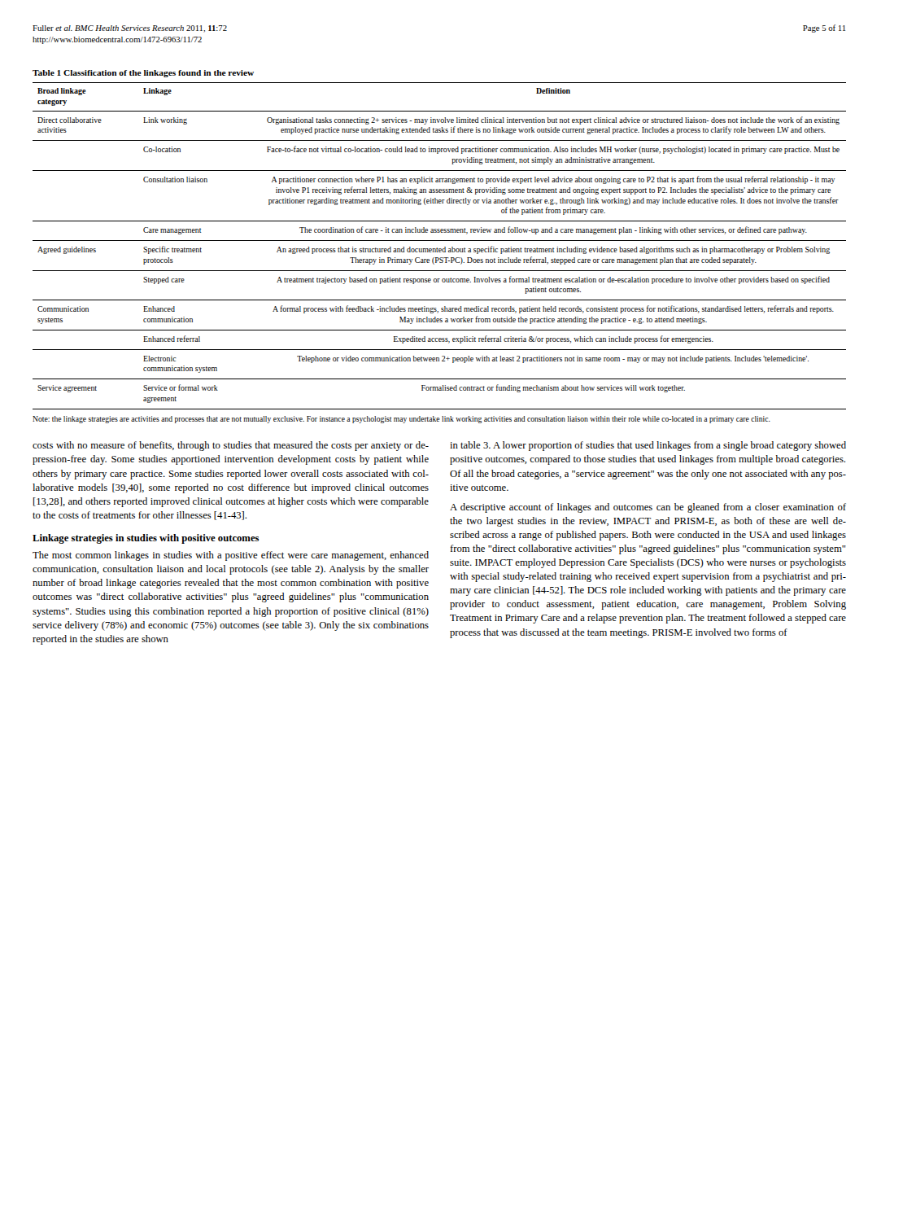Fuller et al. BMC Health Services Research 2011, 11:72 http://www.biomedcentral.com/1472-6963/11/72
Page 5 of 11
Table 1 Classification of the linkages found in the review
| Broad linkage category | Linkage | Definition |
| --- | --- | --- |
| Direct collaborative activities | Link working | Organisational tasks connecting 2+ services - may involve limited clinical intervention but not expert clinical advice or structured liaison- does not include the work of an existing employed practice nurse undertaking extended tasks if there is no linkage work outside current general practice. Includes a process to clarify role between LW and others. |
| | Co-location | Face-to-face not virtual co-location- could lead to improved practitioner communication. Also includes MH worker (nurse, psychologist) located in primary care practice. Must be providing treatment, not simply an administrative arrangement. |
| | Consultation liaison | A practitioner connection where P1 has an explicit arrangement to provide expert level advice about ongoing care to P2 that is apart from the usual referral relationship - it may involve P1 receiving referral letters, making an assessment & providing some treatment and ongoing expert support to P2. Includes the specialists' advice to the primary care practitioner regarding treatment and monitoring (either directly or via another worker e.g., through link working) and may include educative roles. It does not involve the transfer of the patient from primary care. |
| | Care management | The coordination of care - it can include assessment, review and follow-up and a care management plan - linking with other services, or defined care pathway. |
| Agreed guidelines | Specific treatment protocols | An agreed process that is structured and documented about a specific patient treatment including evidence based algorithms such as in pharmacotherapy or Problem Solving Therapy in Primary Care (PST-PC). Does not include referral, stepped care or care management plan that are coded separately. |
| | Stepped care | A treatment trajectory based on patient response or outcome. Involves a formal treatment escalation or de-escalation procedure to involve other providers based on specified patient outcomes. |
| Communication systems | Enhanced communication | A formal process with feedback -includes meetings, shared medical records, patient held records, consistent process for notifications, standardised letters, referrals and reports. May includes a worker from outside the practice attending the practice - e.g. to attend meetings. |
| | Enhanced referral | Expedited access, explicit referral criteria &/or process, which can include process for emergencies. |
| | Electronic communication system | Telephone or video communication between 2+ people with at least 2 practitioners not in same room - may or may not include patients. Includes 'telemedicine'. |
| Service agreement | Service or formal work agreement | Formalised contract or funding mechanism about how services will work together. |
Note: the linkage strategies are activities and processes that are not mutually exclusive. For instance a psychologist may undertake link working activities and consultation liaison within their role while co-located in a primary care clinic.
costs with no measure of benefits, through to studies that measured the costs per anxiety or depression-free day. Some studies apportioned intervention development costs by patient while others by primary care practice. Some studies reported lower overall costs associated with collaborative models [39,40], some reported no cost difference but improved clinical outcomes [13,28], and others reported improved clinical outcomes at higher costs which were comparable to the costs of treatments for other illnesses [41-43].
Linkage strategies in studies with positive outcomes
The most common linkages in studies with a positive effect were care management, enhanced communication, consultation liaison and local protocols (see table 2). Analysis by the smaller number of broad linkage categories revealed that the most common combination with positive outcomes was "direct collaborative activities" plus "agreed guidelines" plus "communication systems". Studies using this combination reported a high proportion of positive clinical (81%) service delivery (78%) and economic (75%) outcomes (see table 3). Only the six combinations reported in the studies are shown
in table 3. A lower proportion of studies that used linkages from a single broad category showed positive outcomes, compared to those studies that used linkages from multiple broad categories. Of all the broad categories, a "service agreement" was the only one not associated with any positive outcome.
A descriptive account of linkages and outcomes can be gleaned from a closer examination of the two largest studies in the review, IMPACT and PRISM-E, as both of these are well described across a range of published papers. Both were conducted in the USA and used linkages from the "direct collaborative activities" plus "agreed guidelines" plus "communication system" suite. IMPACT employed Depression Care Specialists (DCS) who were nurses or psychologists with special study-related training who received expert supervision from a psychiatrist and primary care clinician [44-52]. The DCS role included working with patients and the primary care provider to conduct assessment, patient education, care management, Problem Solving Treatment in Primary Care and a relapse prevention plan. The treatment followed a stepped care process that was discussed at the team meetings. PRISM-E involved two forms of